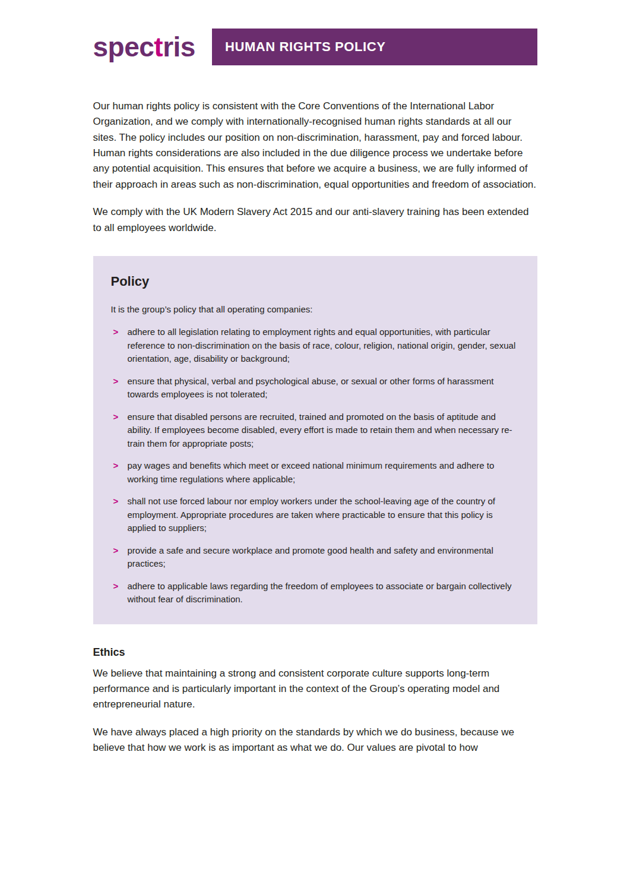spectris
HUMAN RIGHTS POLICY
Our human rights policy is consistent with the Core Conventions of the International Labor Organization, and we comply with internationally-recognised human rights standards at all our sites. The policy includes our position on non-discrimination, harassment, pay and forced labour. Human rights considerations are also included in the due diligence process we undertake before any potential acquisition. This ensures that before we acquire a business, we are fully informed of their approach in areas such as non-discrimination, equal opportunities and freedom of association.
We comply with the UK Modern Slavery Act 2015 and our anti-slavery training has been extended to all employees worldwide.
Policy
It is the group’s policy that all operating companies:
adhere to all legislation relating to employment rights and equal opportunities, with particular reference to non-discrimination on the basis of race, colour, religion, national origin, gender, sexual orientation, age, disability or background;
ensure that physical, verbal and psychological abuse, or sexual or other forms of harassment towards employees is not tolerated;
ensure that disabled persons are recruited, trained and promoted on the basis of aptitude and ability. If employees become disabled, every effort is made to retain them and when necessary re-train them for appropriate posts;
pay wages and benefits which meet or exceed national minimum requirements and adhere to working time regulations where applicable;
shall not use forced labour nor employ workers under the school-leaving age of the country of employment. Appropriate procedures are taken where practicable to ensure that this policy is applied to suppliers;
provide a safe and secure workplace and promote good health and safety and environmental practices;
adhere to applicable laws regarding the freedom of employees to associate or bargain collectively without fear of discrimination.
Ethics
We believe that maintaining a strong and consistent corporate culture supports long-term performance and is particularly important in the context of the Group’s operating model and entrepreneurial nature.
We have always placed a high priority on the standards by which we do business, because we believe that how we work is as important as what we do. Our values are pivotal to how